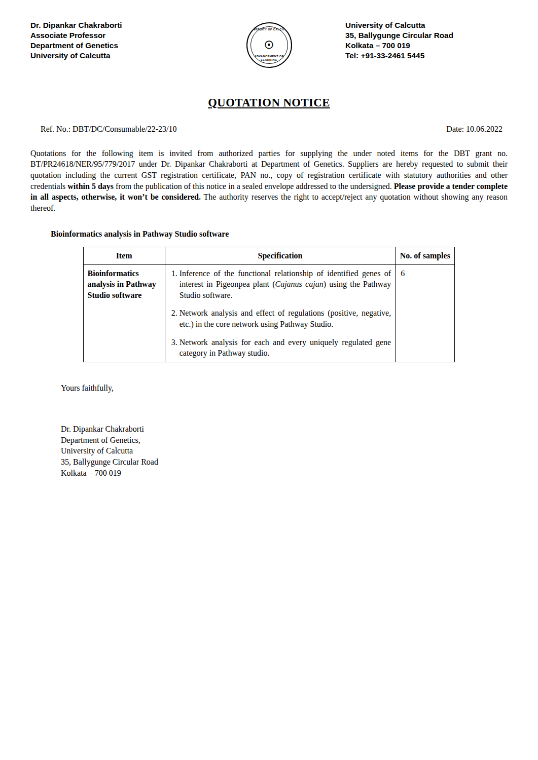Dr. Dipankar Chakraborti
Associate Professor
Department of Genetics
University of Calcutta
UNIVERSITY OF CALCUTTA
☉
ADVANCEMENT OF LEARNING
University of Calcutta
35, Ballygunge Circular Road
Kolkata – 700 019
Tel: +91-33-2461 5445
QUOTATION NOTICE
Ref. No.: DBT/DC/Consumable/22-23/10 Date: 10.06.2022
Quotations for the following item is invited from authorized parties for supplying the under noted items for the DBT grant no. BT/PR24618/NER/95/779/2017 under Dr. Dipankar Chakraborti at Department of Genetics. Suppliers are hereby requested to submit their quotation including the current GST registration certificate, PAN no., copy of registration certificate with statutory authorities and other credentials within 5 days from the publication of this notice in a sealed envelope addressed to the undersigned. Please provide a tender complete in all aspects, otherwise, it won’t be considered. The authority reserves the right to accept/reject any quotation without showing any reason thereof.
Bioinformatics analysis in Pathway Studio software
| Item | Specification | No. of samples |
| --- | --- | --- |
| Bioinformatics analysis in Pathway Studio software | Inference of the functional relationship of identified genes of interest in Pigeonpea plant ( Cajanus cajan ) using the Pathway Studio software. Network analysis and effect of regulations (positive, negative, etc.) in the core network using Pathway Studio. Network analysis for each and every uniquely regulated gene category in Pathway studio. | 6 |
Yours faithfully,
Dr. Dipankar Chakraborti
Department of Genetics,
University of Calcutta
35, Ballygunge Circular Road
Kolkata – 700 019